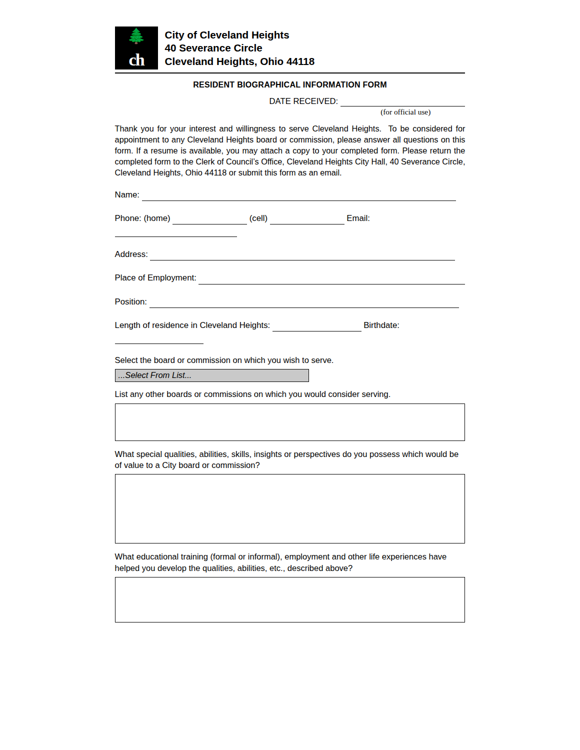🌲 ch
City of Cleveland Heights
40 Severance Circle
Cleveland Heights, Ohio 44118
RESIDENT BIOGRAPHICAL INFORMATION FORM
DATE RECEIVED:
(for official use)
Thank you for your interest and willingness to serve Cleveland Heights. To be considered for appointment to any Cleveland Heights board or commission, please answer all questions on this form. If a resume is available, you may attach a copy to your completed form. Please return the completed form to the Clerk of Council’s Office, Cleveland Heights City Hall, 40 Severance Circle, Cleveland Heights, Ohio 44118 or submit this form as an email.
Name:
Phone: (home) (cell) Email:
Address:
Place of Employment:
Position:
Length of residence in Cleveland Heights: Birthdate:
Select the board or commission on which you wish to serve.
...Select From List...
List any other boards or commissions on which you would consider serving.
What special qualities, abilities, skills, insights or perspectives do you possess which would be of value to a City board or commission?
What educational training (formal or informal), employment and other life experiences have helped you develop the qualities, abilities, etc., described above?